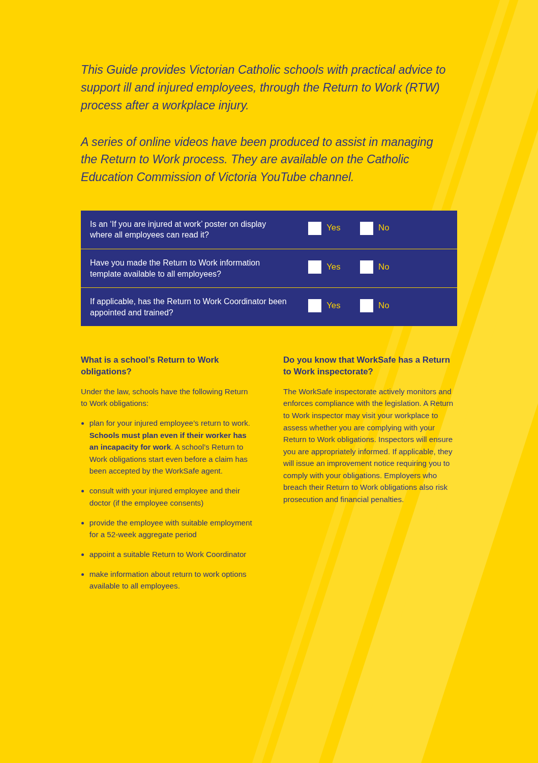This Guide provides Victorian Catholic schools with practical advice to support ill and injured employees, through the Return to Work (RTW) process after a workplace injury.
A series of online videos have been produced to assist in managing the Return to Work process. They are available on the Catholic Education Commission of Victoria YouTube channel.
Return to Work compliance checklist
| Is an ‘If you are injured at work’ poster on display where all employees can read it? | Yes No |
| Have you made the Return to Work information template available to all employees? | Yes No |
| If applicable, has the Return to Work Coordinator been appointed and trained? | Yes No |
What is a school’s Return to Work obligations?
Under the law, schools have the following Return to Work obligations:
plan for your injured employee’s return to work. Schools must plan even if their worker has an incapacity for work. A school’s Return to Work obligations start even before a claim has been accepted by the WorkSafe agent.
consult with your injured employee and their doctor (if the employee consents)
provide the employee with suitable employment for a 52-week aggregate period
appoint a suitable Return to Work Coordinator
make information about return to work options available to all employees.
Do you know that WorkSafe has a Return to Work inspectorate?
The WorkSafe inspectorate actively monitors and enforces compliance with the legislation. A Return to Work inspector may visit your workplace to assess whether you are complying with your Return to Work obligations. Inspectors will ensure you are appropriately informed. If applicable, they will issue an improvement notice requiring you to comply with your obligations. Employers who breach their Return to Work obligations also risk prosecution and financial penalties.